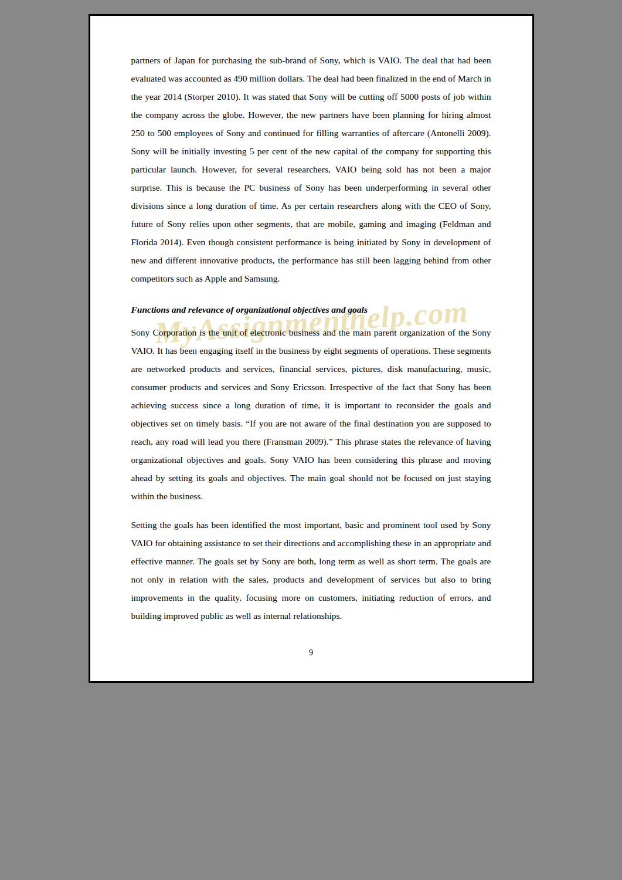MyAssignmenthelp.com
partners of Japan for purchasing the sub-brand of Sony, which is VAIO. The deal that had been evaluated was accounted as 490 million dollars. The deal had been finalized in the end of March in the year 2014 (Storper 2010). It was stated that Sony will be cutting off 5000 posts of job within the company across the globe. However, the new partners have been planning for hiring almost 250 to 500 employees of Sony and continued for filling warranties of aftercare (Antonelli 2009). Sony will be initially investing 5 per cent of the new capital of the company for supporting this particular launch. However, for several researchers, VAIO being sold has not been a major surprise. This is because the PC business of Sony has been underperforming in several other divisions since a long duration of time. As per certain researchers along with the CEO of Sony, future of Sony relies upon other segments, that are mobile, gaming and imaging (Feldman and Florida 2014). Even though consistent performance is being initiated by Sony in development of new and different innovative products, the performance has still been lagging behind from other competitors such as Apple and Samsung.
Functions and relevance of organizational objectives and goals
Sony Corporation is the unit of electronic business and the main parent organization of the Sony VAIO. It has been engaging itself in the business by eight segments of operations. These segments are networked products and services, financial services, pictures, disk manufacturing, music, consumer products and services and Sony Ericsson. Irrespective of the fact that Sony has been achieving success since a long duration of time, it is important to reconsider the goals and objectives set on timely basis. “If you are not aware of the final destination you are supposed to reach, any road will lead you there (Fransman 2009).” This phrase states the relevance of having organizational objectives and goals. Sony VAIO has been considering this phrase and moving ahead by setting its goals and objectives. The main goal should not be focused on just staying within the business.
Setting the goals has been identified the most important, basic and prominent tool used by Sony VAIO for obtaining assistance to set their directions and accomplishing these in an appropriate and effective manner. The goals set by Sony are both, long term as well as short term. The goals are not only in relation with the sales, products and development of services but also to bring improvements in the quality, focusing more on customers, initiating reduction of errors, and building improved public as well as internal relationships.
9